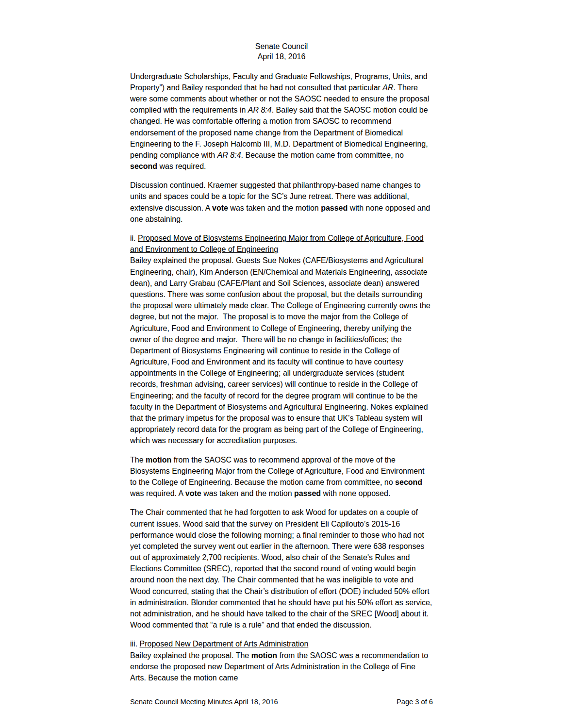Senate Council
April 18, 2016
Undergraduate Scholarships, Faculty and Graduate Fellowships, Programs, Units, and Property”) and Bailey responded that he had not consulted that particular AR. There were some comments about whether or not the SAOSC needed to ensure the proposal complied with the requirements in AR 8:4. Bailey said that the SAOSC motion could be changed. He was comfortable offering a motion from SAOSC to recommend endorsement of the proposed name change from the Department of Biomedical Engineering to the F. Joseph Halcomb III, M.D. Department of Biomedical Engineering, pending compliance with AR 8:4. Because the motion came from committee, no second was required.
Discussion continued. Kraemer suggested that philanthropy-based name changes to units and spaces could be a topic for the SC’s June retreat. There was additional, extensive discussion. A vote was taken and the motion passed with none opposed and one abstaining.
ii. Proposed Move of Biosystems Engineering Major from College of Agriculture, Food and Environment to College of Engineering
Bailey explained the proposal. Guests Sue Nokes (CAFE/Biosystems and Agricultural Engineering, chair), Kim Anderson (EN/Chemical and Materials Engineering, associate dean), and Larry Grabau (CAFE/Plant and Soil Sciences, associate dean) answered questions. There was some confusion about the proposal, but the details surrounding the proposal were ultimately made clear. The College of Engineering currently owns the degree, but not the major. The proposal is to move the major from the College of Agriculture, Food and Environment to College of Engineering, thereby unifying the owner of the degree and major. There will be no change in facilities/offices; the Department of Biosystems Engineering will continue to reside in the College of Agriculture, Food and Environment and its faculty will continue to have courtesy appointments in the College of Engineering; all undergraduate services (student records, freshman advising, career services) will continue to reside in the College of Engineering; and the faculty of record for the degree program will continue to be the faculty in the Department of Biosystems and Agricultural Engineering. Nokes explained that the primary impetus for the proposal was to ensure that UK’s Tableau system will appropriately record data for the program as being part of the College of Engineering, which was necessary for accreditation purposes.
The motion from the SAOSC was to recommend approval of the move of the Biosystems Engineering Major from the College of Agriculture, Food and Environment to the College of Engineering. Because the motion came from committee, no second was required. A vote was taken and the motion passed with none opposed.
The Chair commented that he had forgotten to ask Wood for updates on a couple of current issues. Wood said that the survey on President Eli Capilouto’s 2015-16 performance would close the following morning; a final reminder to those who had not yet completed the survey went out earlier in the afternoon. There were 638 responses out of approximately 2,700 recipients. Wood, also chair of the Senate's Rules and Elections Committee (SREC), reported that the second round of voting would begin around noon the next day. The Chair commented that he was ineligible to vote and Wood concurred, stating that the Chair’s distribution of effort (DOE) included 50% effort in administration. Blonder commented that he should have put his 50% effort as service, not administration, and he should have talked to the chair of the SREC [Wood] about it. Wood commented that “a rule is a rule” and that ended the discussion.
iii. Proposed New Department of Arts Administration
Bailey explained the proposal. The motion from the SAOSC was a recommendation to endorse the proposed new Department of Arts Administration in the College of Fine Arts. Because the motion came
Senate Council Meeting Minutes April 18, 2016 Page 3 of 6